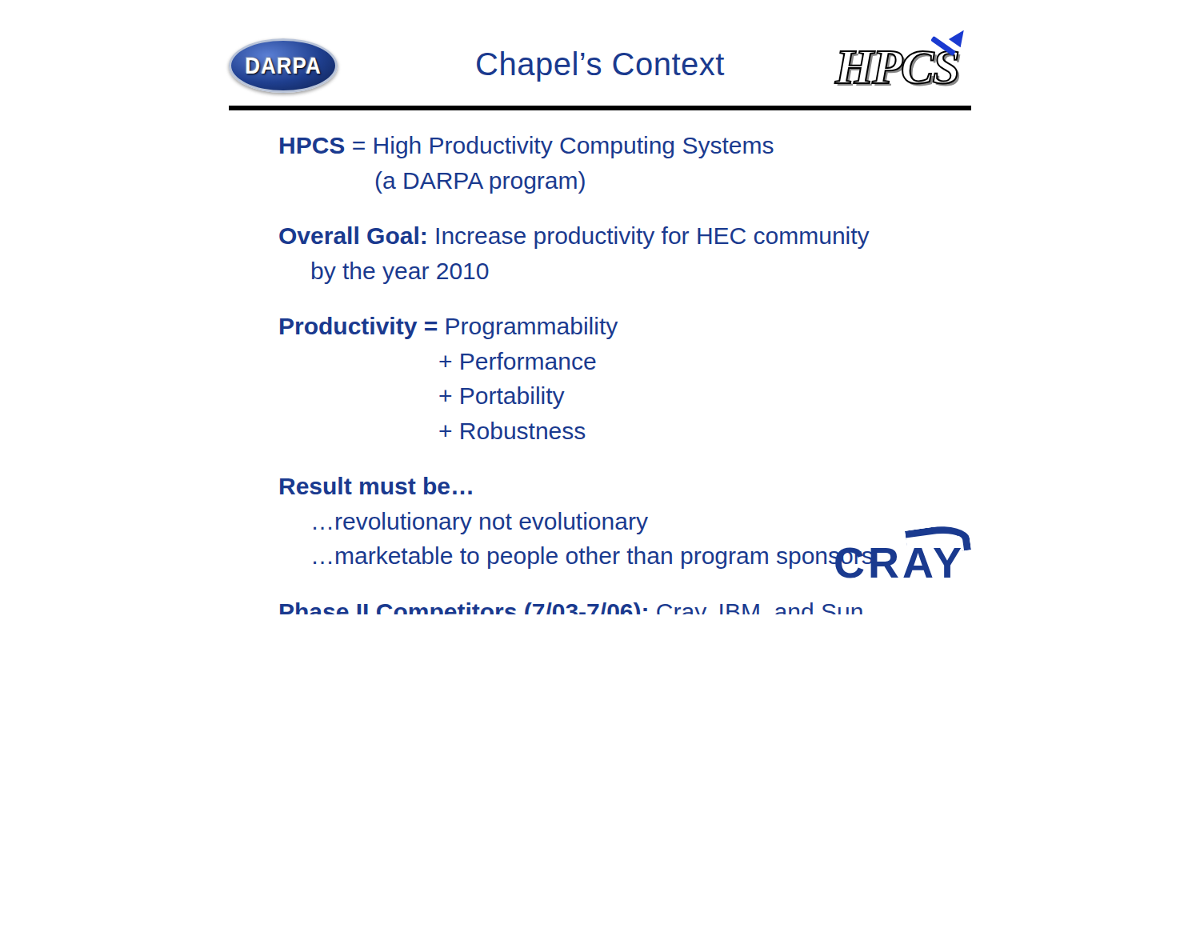DARPA
Chapel’s Context
HPCS
HPCS = High Productivity Computing Systems (a DARPA program)
Overall Goal: Increase productivity for HEC community by the year 2010
Productivity = Programmability + Performance + Portability + Robustness
Result must be… …revolutionary not evolutionary …marketable to people other than program sponsors
Phase II Competitors (7/03-7/06): Cray, IBM, and Sun
CRAY